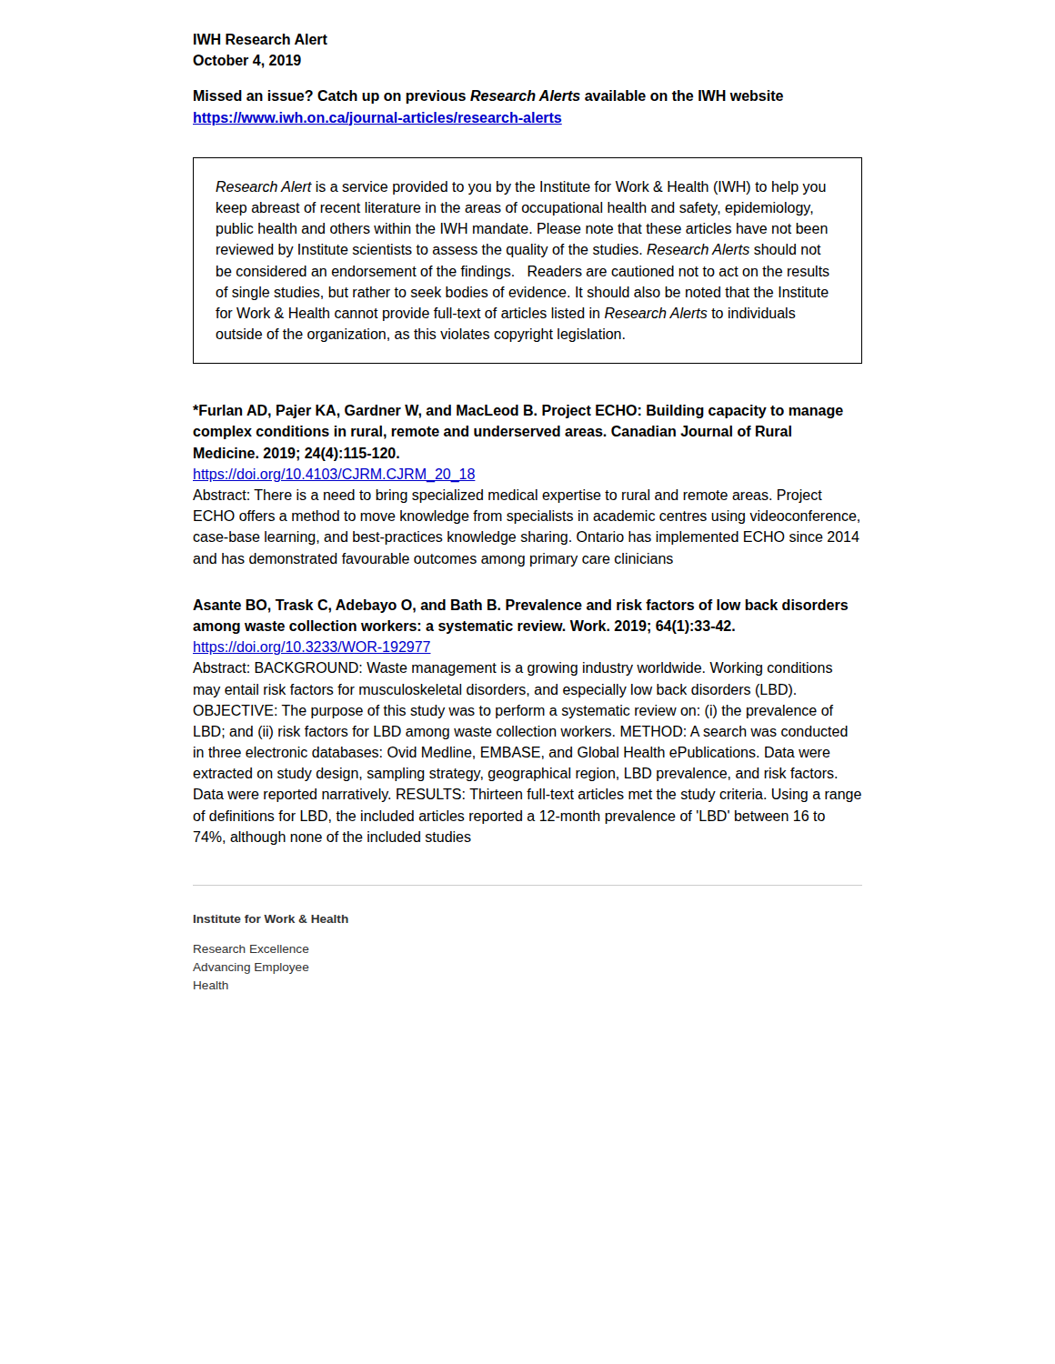IWH Research Alert
October 4, 2019
Missed an issue? Catch up on previous Research Alerts available on the IWH website https://www.iwh.on.ca/journal-articles/research-alerts
Research Alert is a service provided to you by the Institute for Work & Health (IWH) to help you keep abreast of recent literature in the areas of occupational health and safety, epidemiology, public health and others within the IWH mandate. Please note that these articles have not been reviewed by Institute scientists to assess the quality of the studies. Research Alerts should not be considered an endorsement of the findings. Readers are cautioned not to act on the results of single studies, but rather to seek bodies of evidence. It should also be noted that the Institute for Work & Health cannot provide full-text of articles listed in Research Alerts to individuals outside of the organization, as this violates copyright legislation.
*Furlan AD, Pajer KA, Gardner W, and MacLeod B. Project ECHO: Building capacity to manage complex conditions in rural, remote and underserved areas. Canadian Journal of Rural Medicine. 2019; 24(4):115-120.
https://doi.org/10.4103/CJRM.CJRM_20_18
Abstract: There is a need to bring specialized medical expertise to rural and remote areas. Project ECHO offers a method to move knowledge from specialists in academic centres using videoconference, case-base learning, and best-practices knowledge sharing. Ontario has implemented ECHO since 2014 and has demonstrated favourable outcomes among primary care clinicians
Asante BO, Trask C, Adebayo O, and Bath B. Prevalence and risk factors of low back disorders among waste collection workers: a systematic review. Work. 2019; 64(1):33-42.
https://doi.org/10.3233/WOR-192977
Abstract: BACKGROUND: Waste management is a growing industry worldwide. Working conditions may entail risk factors for musculoskeletal disorders, and especially low back disorders (LBD). OBJECTIVE: The purpose of this study was to perform a systematic review on: (i) the prevalence of LBD; and (ii) risk factors for LBD among waste collection workers. METHOD: A search was conducted in three electronic databases: Ovid Medline, EMBASE, and Global Health ePublications. Data were extracted on study design, sampling strategy, geographical region, LBD prevalence, and risk factors. Data were reported narratively. RESULTS: Thirteen full-text articles met the study criteria. Using a range of definitions for LBD, the included articles reported a 12-month prevalence of 'LBD' between 16 to 74%, although none of the included studies
Institute for Work & Health
Research Excellence
Advancing Employee
Health